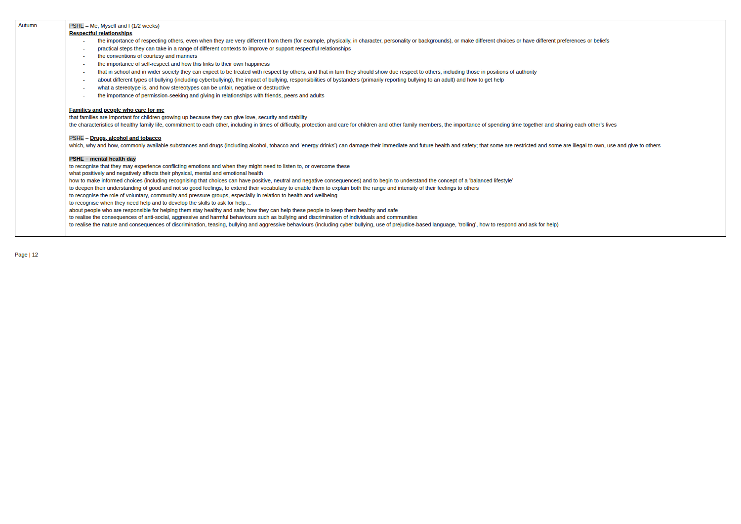| Autumn | PSHE – Me, Myself and I (1/2 weeks) Respectful relationships the importance of respecting others, even when they are very different from them (for example, physically, in character, personality or backgrounds), or make different choices or have different preferences or beliefs practical steps they can take in a range of different contexts to improve or support respectful relationships the conventions of courtesy and manners the importance of self-respect and how this links to their own happiness that in school and in wider society they can expect to be treated with respect by others, and that in turn they should show due respect to others, including those in positions of authority about different types of bullying (including cyberbullying), the impact of bullying, responsibilities of bystanders (primarily reporting bullying to an adult) and how to get help what a stereotype is, and how stereotypes can be unfair, negative or destructive the importance of permission-seeking and giving in relationships with friends, peers and adults Families and people who care for me that families are important for children growing up because they can give love, security and stability the characteristics of healthy family life, commitment to each other, including in times of difficulty, protection and care for children and other family members, the importance of spending time together and sharing each other’s lives PSHE – Drugs, alcohol and tobacco which, why and how, commonly available substances and drugs (including alcohol, tobacco and ‘energy drinks’) can damage their immediate and future health and safety; that some are restricted and some are illegal to own, use and give to others PSHE – mental health day to recognise that they may experience conflicting emotions and when they might need to listen to, or overcome these what positively and negatively affects their physical, mental and emotional health how to make informed choices (including recognising that choices can have positive, neutral and negative consequences) and to begin to understand the concept of a ‘balanced lifestyle’ to deepen their understanding of good and not so good feelings, to extend their vocabulary to enable them to explain both the range and intensity of their feelings to others to recognise the role of voluntary, community and pressure groups, especially in relation to health and wellbeing to recognise when they need help and to develop the skills to ask for help… about people who are responsible for helping them stay healthy and safe; how they can help these people to keep them healthy and safe to realise the consequences of anti-social, aggressive and harmful behaviours such as bullying and discrimination of individuals and communities to realise the nature and consequences of discrimination, teasing, bullying and aggressive behaviours (including cyber bullying, use of prejudice-based language, ‘trolling’, how to respond and ask for help) |
Page | 12